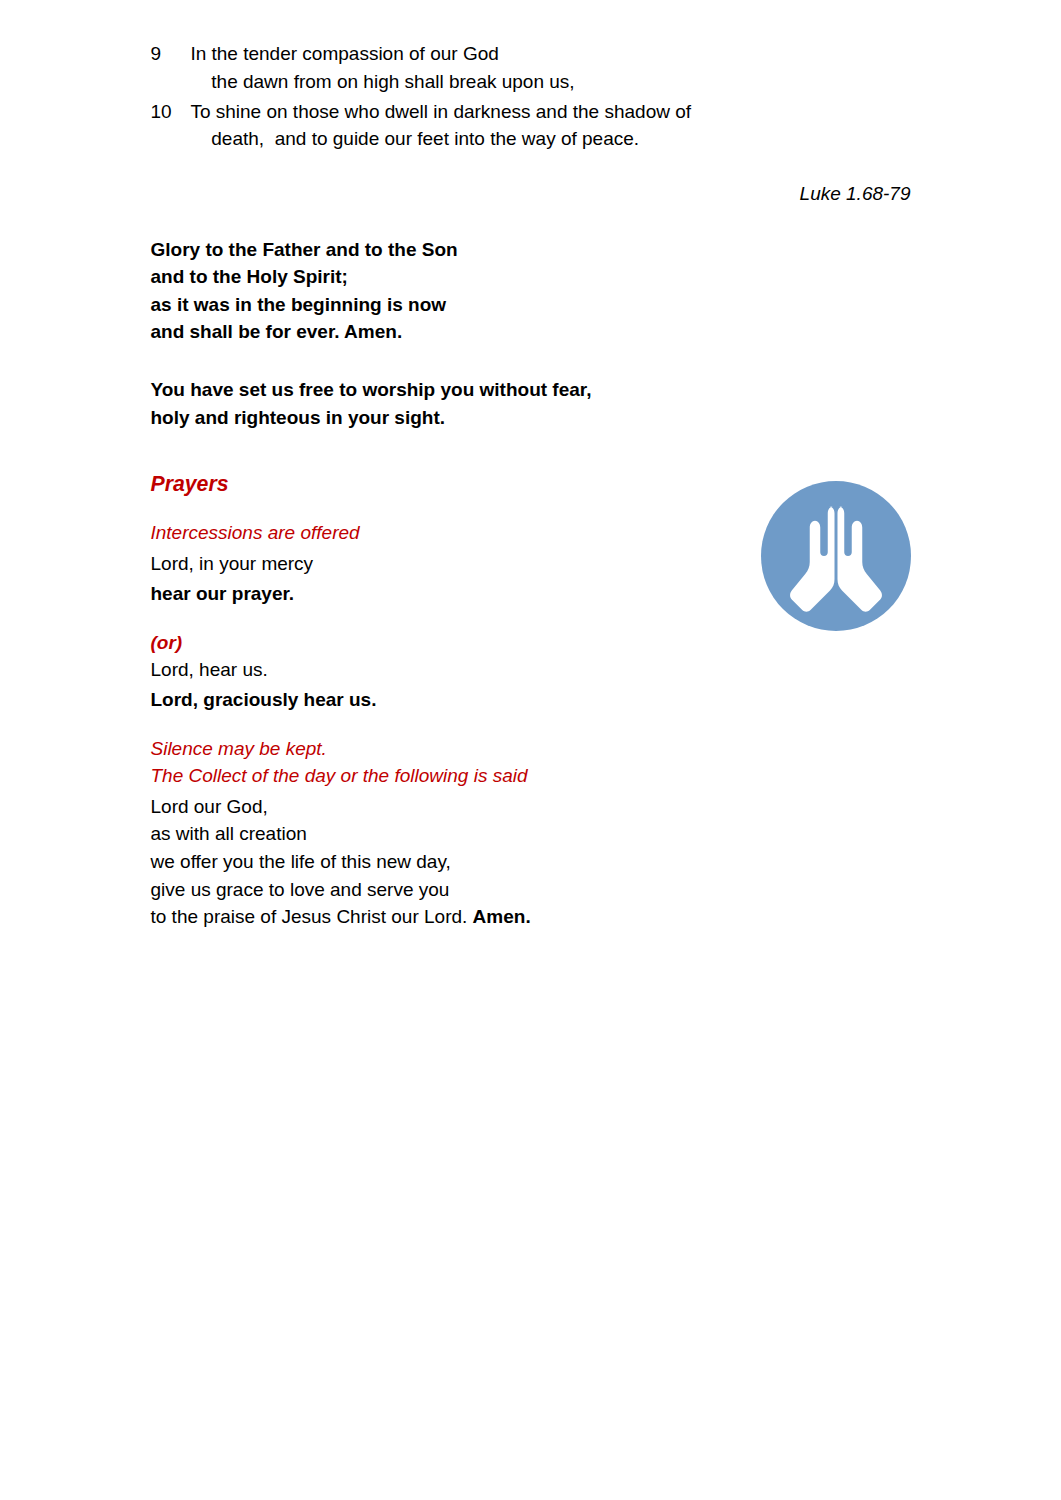9 In the tender compassion of our Godthe dawn from on high shall break upon us,
10 To shine on those who dwell in darkness and the shadow ofdeath, and to guide our feet into the way of peace.
Luke 1.68-79
Glory to the Father and to the Son
and to the Holy Spirit;
as it was in the beginning is now
and shall be for ever. Amen.
You have set us free to worship you without fear,
holy and righteous in your sight.
Prayers
Intercessions are offered
Lord, in your mercy
hear our prayer.
(or)
Lord, hear us.
Lord, graciously hear us.
Silence may be kept.
The Collect of the day or the following is said
Lord our God,
as with all creation
we offer you the life of this new day,
give us grace to love and serve you
to the praise of Jesus Christ our Lord. Amen.